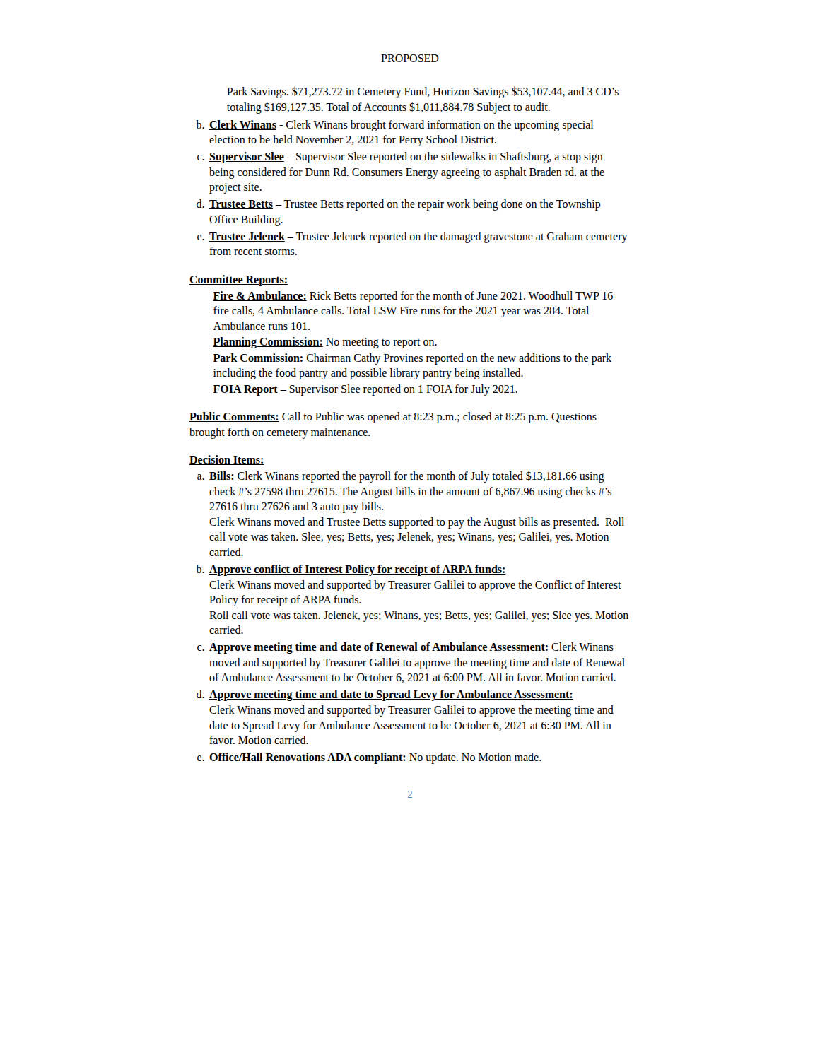PROPOSED
Park Savings. $71,273.72 in Cemetery Fund, Horizon Savings $53,107.44, and 3 CD’s totaling $169,127.35. Total of Accounts $1,011,884.78 Subject to audit.
Clerk Winans - Clerk Winans brought forward information on the upcoming special election to be held November 2, 2021 for Perry School District.
Supervisor Slee – Supervisor Slee reported on the sidewalks in Shaftsburg, a stop sign being considered for Dunn Rd. Consumers Energy agreeing to asphalt Braden rd. at the project site.
Trustee Betts – Trustee Betts reported on the repair work being done on the Township Office Building.
Trustee Jelenek – Trustee Jelenek reported on the damaged gravestone at Graham cemetery from recent storms.
Committee Reports:
Fire & Ambulance: Rick Betts reported for the month of June 2021. Woodhull TWP 16 fire calls, 4 Ambulance calls. Total LSW Fire runs for the 2021 year was 284. Total Ambulance runs 101.
Planning Commission: No meeting to report on.
Park Commission: Chairman Cathy Provines reported on the new additions to the park including the food pantry and possible library pantry being installed.
FOIA Report – Supervisor Slee reported on 1 FOIA for July 2021.
Public Comments: Call to Public was opened at 8:23 p.m.; closed at 8:25 p.m. Questions brought forth on cemetery maintenance.
Decision Items:
Bills: Clerk Winans reported the payroll for the month of July totaled $13,181.66 using check #’s 27598 thru 27615. The August bills in the amount of 6,867.96 using checks #’s 27616 thru 27626 and 3 auto pay bills.
Clerk Winans moved and Trustee Betts supported to pay the August bills as presented. Roll call vote was taken. Slee, yes; Betts, yes; Jelenek, yes; Winans, yes; Galilei, yes. Motion carried.
Approve conflict of Interest Policy for receipt of ARPA funds:
Clerk Winans moved and supported by Treasurer Galilei to approve the Conflict of Interest Policy for receipt of ARPA funds.
Roll call vote was taken. Jelenek, yes; Winans, yes; Betts, yes; Galilei, yes; Slee yes. Motion carried.
Approve meeting time and date of Renewal of Ambulance Assessment: Clerk Winans moved and supported by Treasurer Galilei to approve the meeting time and date of Renewal of Ambulance Assessment to be October 6, 2021 at 6:00 PM. All in favor. Motion carried.
Approve meeting time and date to Spread Levy for Ambulance Assessment:
Clerk Winans moved and supported by Treasurer Galilei to approve the meeting time and date to Spread Levy for Ambulance Assessment to be October 6, 2021 at 6:30 PM. All in favor. Motion carried.
Office/Hall Renovations ADA compliant: No update. No Motion made.
2